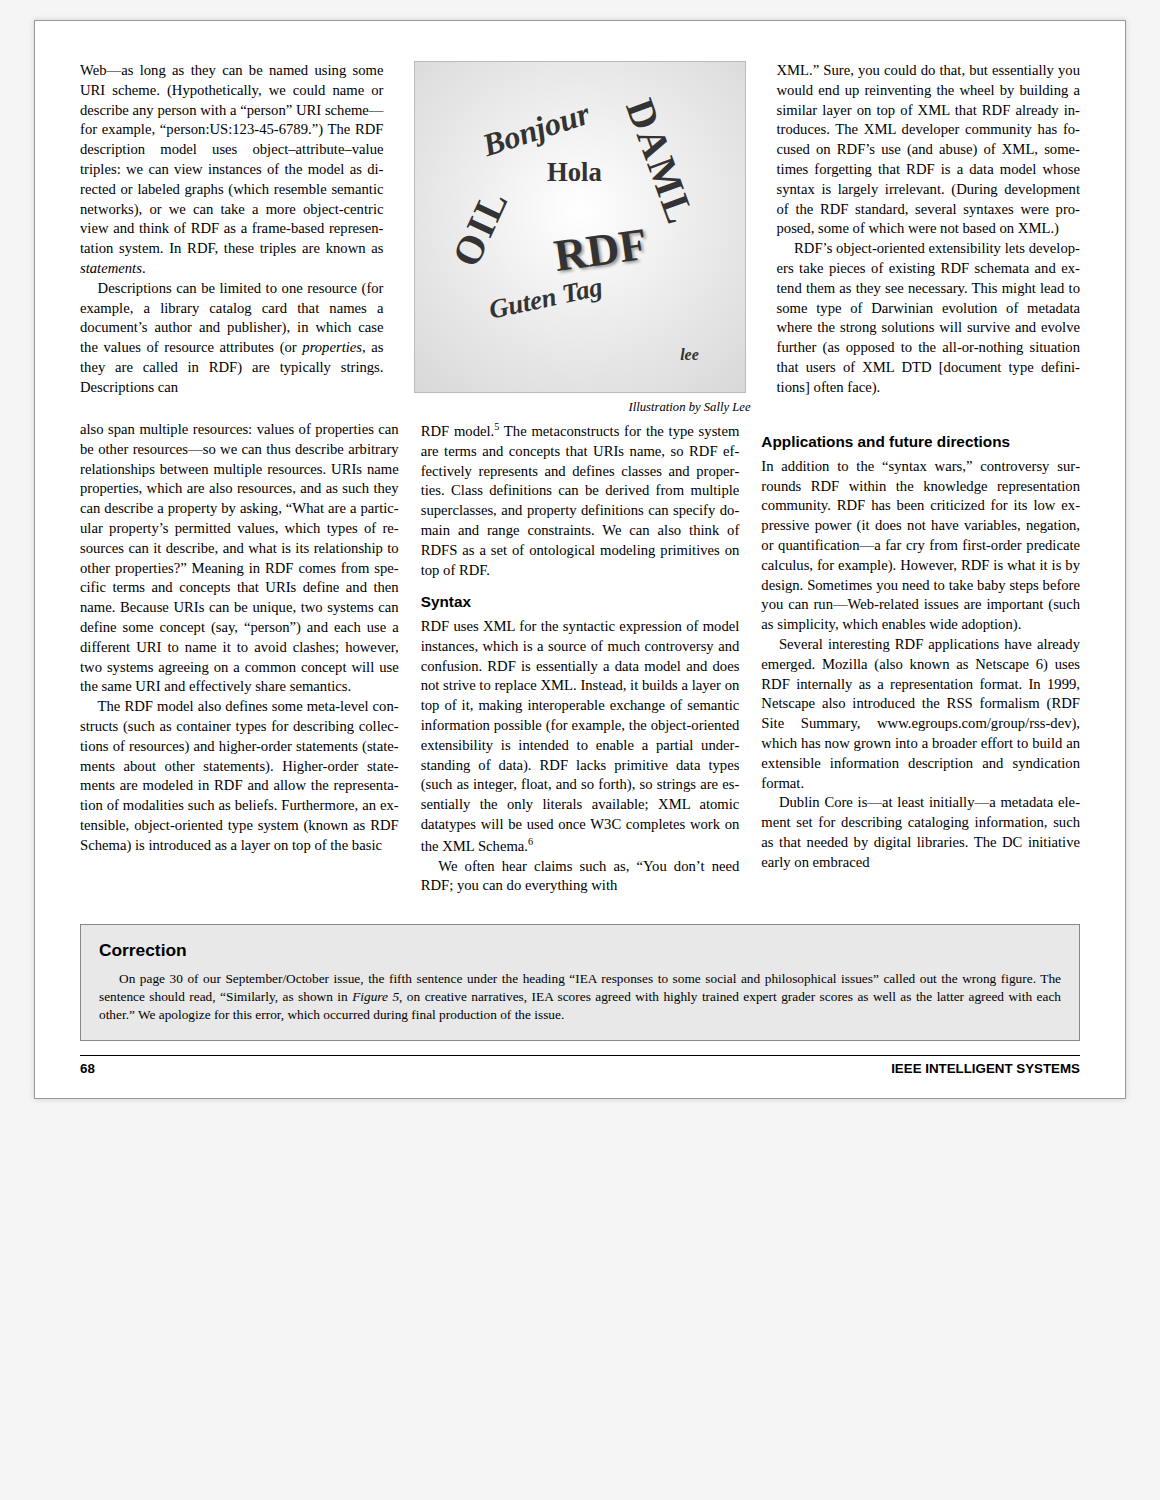Web—as long as they can be named using some URI scheme. (Hypothetically, we could name or describe any person with a “person” URI scheme—for example, “person:US:123-45-6789.”) The RDF description model uses object–attribute–value triples: we can view instances of the model as directed or labeled graphs (which resemble semantic networks), or we can take a more object-centric view and think of RDF as a frame-based representation system. In RDF, these triples are known as statements.
Descriptions can be limited to one resource (for example, a library catalog card that names a document’s author and publisher), in which case the values of resource attributes (or properties, as they are called in RDF) are typically strings. Descriptions can
OIL Bonjour Hola DAML RDF Guten Tag lee
Illustration by Sally Lee
XML.” Sure, you could do that, but essentially you would end up reinventing the wheel by building a similar layer on top of XML that RDF already introduces. The XML developer community has focused on RDF’s use (and abuse) of XML, sometimes forgetting that RDF is a data model whose syntax is largely irrelevant. (During development of the RDF standard, several syntaxes were proposed, some of which were not based on XML.)
RDF’s object-oriented extensibility lets developers take pieces of existing RDF schemata and extend them as they see necessary. This might lead to some type of Darwinian evolution of metadata where the strong solutions will survive and evolve further (as opposed to the all-or-nothing situation that users of XML DTD [document type definitions] often face).
also span multiple resources: values of properties can be other resources—so we can thus describe arbitrary relationships between multiple resources. URIs name properties, which are also resources, and as such they can describe a property by asking, “What are a particular property’s permitted values, which types of resources can it describe, and what is its relationship to other properties?” Meaning in RDF comes from specific terms and concepts that URIs define and then name. Because URIs can be unique, two systems can define some concept (say, “person”) and each use a different URI to name it to avoid clashes; however, two systems agreeing on a common concept will use the same URI and effectively share semantics.
The RDF model also defines some meta-level constructs (such as container types for describing collections of resources) and higher-order statements (statements about other statements). Higher-order statements are modeled in RDF and allow the representation of modalities such as beliefs. Furthermore, an extensible, object-oriented type system (known as RDF Schema) is introduced as a layer on top of the basic
RDF model.5 The metaconstructs for the type system are terms and concepts that URIs name, so RDF effectively represents and defines classes and properties. Class definitions can be derived from multiple superclasses, and property definitions can specify domain and range constraints. We can also think of RDFS as a set of ontological modeling primitives on top of RDF.
Syntax
RDF uses XML for the syntactic expression of model instances, which is a source of much controversy and confusion. RDF is essentially a data model and does not strive to replace XML. Instead, it builds a layer on top of it, making interoperable exchange of semantic information possible (for example, the object-oriented extensibility is intended to enable a partial understanding of data). RDF lacks primitive data types (such as integer, float, and so forth), so strings are essentially the only literals available; XML atomic datatypes will be used once W3C completes work on the XML Schema.6
We often hear claims such as, “You don’t need RDF; you can do everything with
Applications and future directions
In addition to the “syntax wars,” controversy surrounds RDF within the knowledge representation community. RDF has been criticized for its low expressive power (it does not have variables, negation, or quantification—a far cry from first-order predicate calculus, for example). However, RDF is what it is by design. Sometimes you need to take baby steps before you can run—Web-related issues are important (such as simplicity, which enables wide adoption).
Several interesting RDF applications have already emerged. Mozilla (also known as Netscape 6) uses RDF internally as a representation format. In 1999, Netscape also introduced the RSS formalism (RDF Site Summary, www.egroups.com/group/rss-dev), which has now grown into a broader effort to build an extensible information description and syndication format.
Dublin Core is—at least initially—a metadata element set for describing cataloging information, such as that needed by digital libraries. The DC initiative early on embraced
Correction
On page 30 of our September/October issue, the fifth sentence under the heading “IEA responses to some social and philosophical issues” called out the wrong figure. The sentence should read, “Similarly, as shown in Figure 5, on creative narratives, IEA scores agreed with highly trained expert grader scores as well as the latter agreed with each other.” We apologize for this error, which occurred during final production of the issue.
68 IEEE INTELLIGENT SYSTEMS